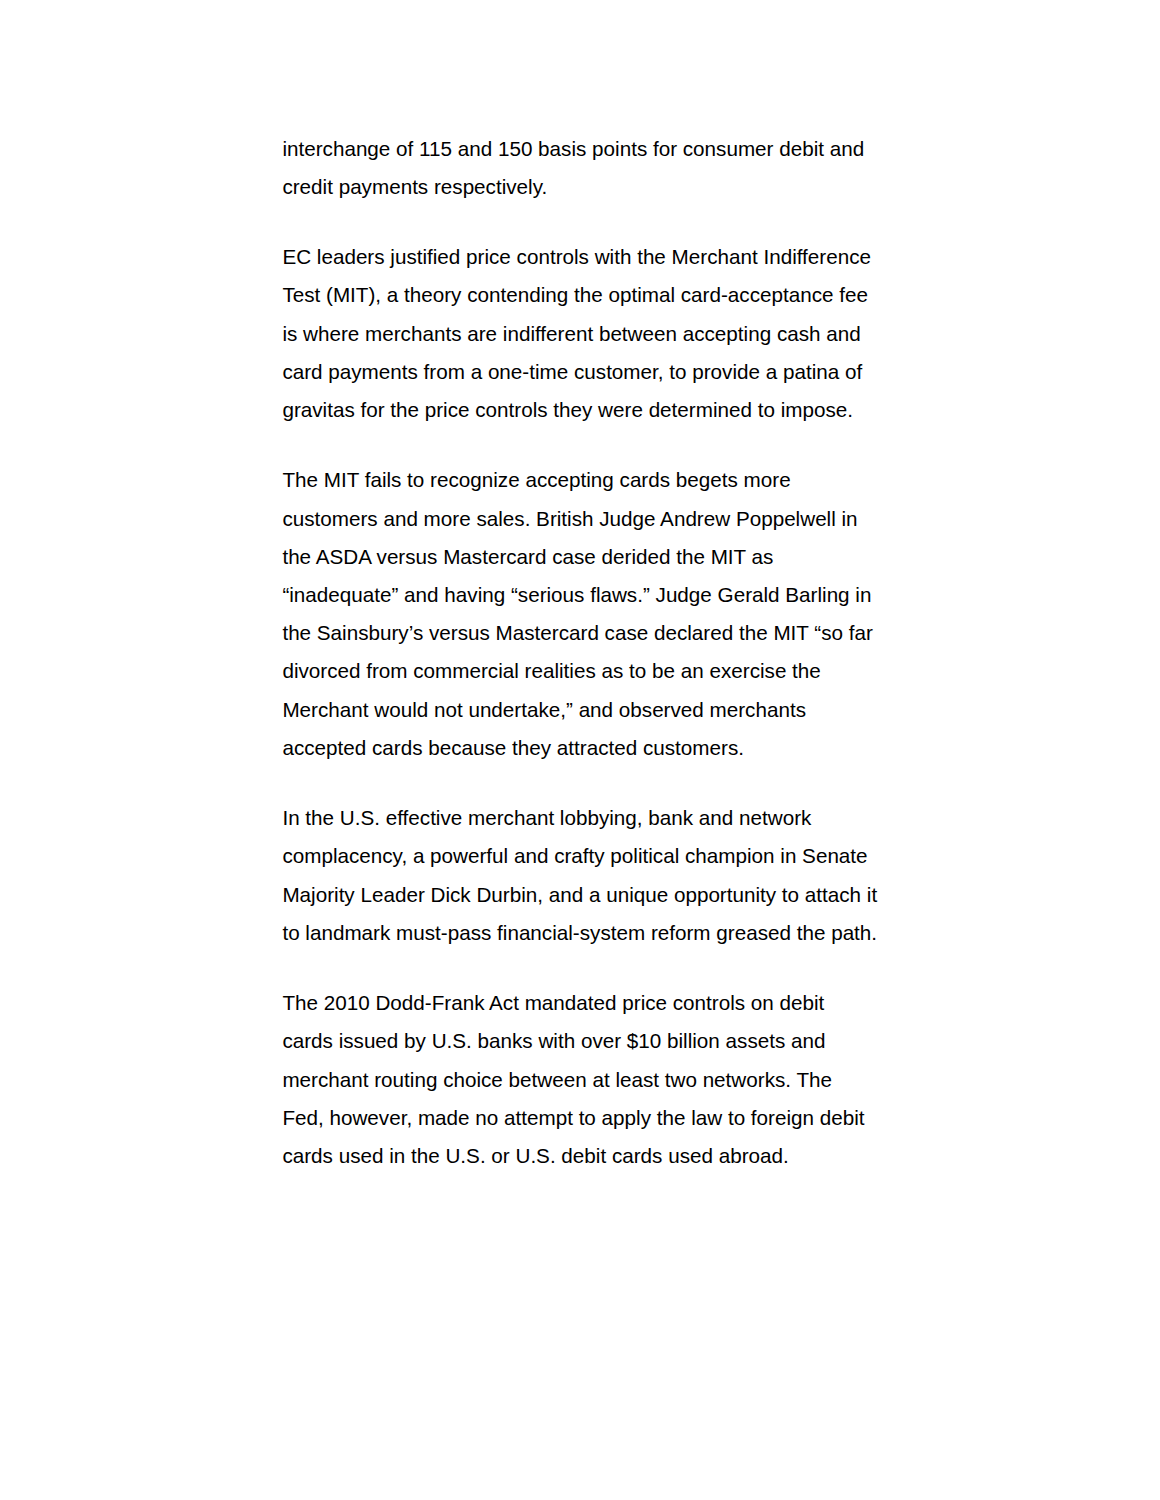interchange of 115 and 150 basis points for consumer debit and credit payments respectively.
EC leaders justified price controls with the Merchant Indifference Test (MIT), a theory contending the optimal card-acceptance fee is where merchants are indifferent between accepting cash and card payments from a one-time customer, to provide a patina of gravitas for the price controls they were determined to impose.
The MIT fails to recognize accepting cards begets more customers and more sales. British Judge Andrew Poppelwell in the ASDA versus Mastercard case derided the MIT as “inadequate” and having “serious flaws.” Judge Gerald Barling in the Sainsbury’s versus Mastercard case declared the MIT “so far divorced from commercial realities as to be an exercise the Merchant would not undertake,” and observed merchants accepted cards because they attracted customers.
In the U.S. effective merchant lobbying, bank and network complacency, a powerful and crafty political champion in Senate Majority Leader Dick Durbin, and a unique opportunity to attach it to landmark must-pass financial-system reform greased the path.
The 2010 Dodd-Frank Act mandated price controls on debit cards issued by U.S. banks with over $10 billion assets and merchant routing choice between at least two networks. The Fed, however, made no attempt to apply the law to foreign debit cards used in the U.S. or U.S. debit cards used abroad.